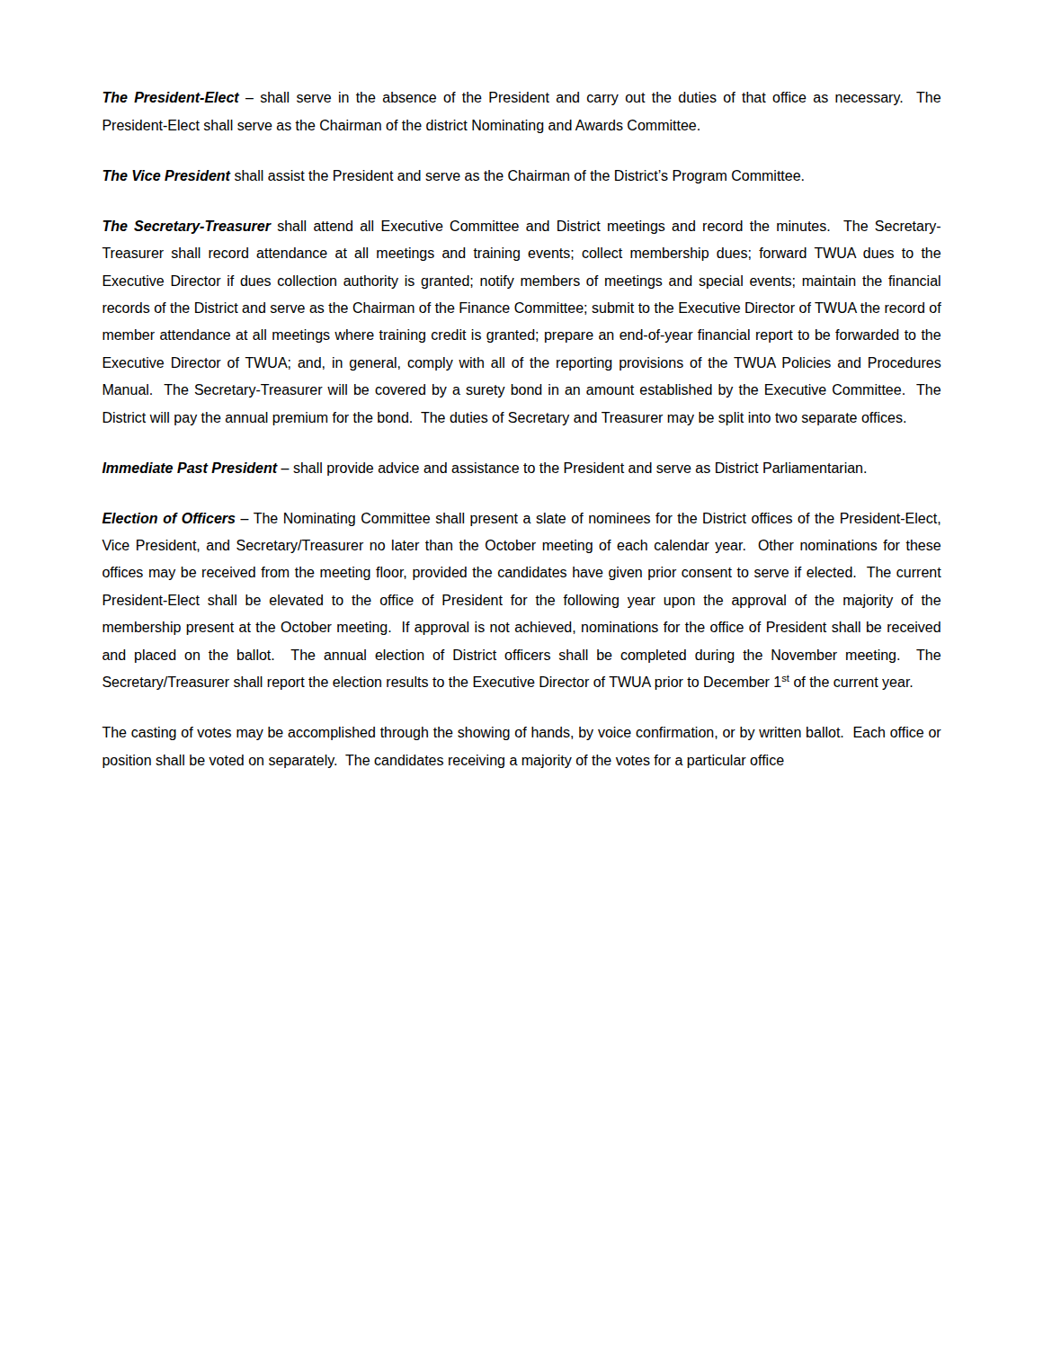The President-Elect – shall serve in the absence of the President and carry out the duties of that office as necessary. The President-Elect shall serve as the Chairman of the district Nominating and Awards Committee.
The Vice President shall assist the President and serve as the Chairman of the District’s Program Committee.
The Secretary-Treasurer shall attend all Executive Committee and District meetings and record the minutes. The Secretary-Treasurer shall record attendance at all meetings and training events; collect membership dues; forward TWUA dues to the Executive Director if dues collection authority is granted; notify members of meetings and special events; maintain the financial records of the District and serve as the Chairman of the Finance Committee; submit to the Executive Director of TWUA the record of member attendance at all meetings where training credit is granted; prepare an end-of-year financial report to be forwarded to the Executive Director of TWUA; and, in general, comply with all of the reporting provisions of the TWUA Policies and Procedures Manual. The Secretary-Treasurer will be covered by a surety bond in an amount established by the Executive Committee. The District will pay the annual premium for the bond. The duties of Secretary and Treasurer may be split into two separate offices.
Immediate Past President – shall provide advice and assistance to the President and serve as District Parliamentarian.
Election of Officers – The Nominating Committee shall present a slate of nominees for the District offices of the President-Elect, Vice President, and Secretary/Treasurer no later than the October meeting of each calendar year. Other nominations for these offices may be received from the meeting floor, provided the candidates have given prior consent to serve if elected. The current President-Elect shall be elevated to the office of President for the following year upon the approval of the majority of the membership present at the October meeting. If approval is not achieved, nominations for the office of President shall be received and placed on the ballot. The annual election of District officers shall be completed during the November meeting. The Secretary/Treasurer shall report the election results to the Executive Director of TWUA prior to December 1st of the current year.
The casting of votes may be accomplished through the showing of hands, by voice confirmation, or by written ballot. Each office or position shall be voted on separately. The candidates receiving a majority of the votes for a particular office